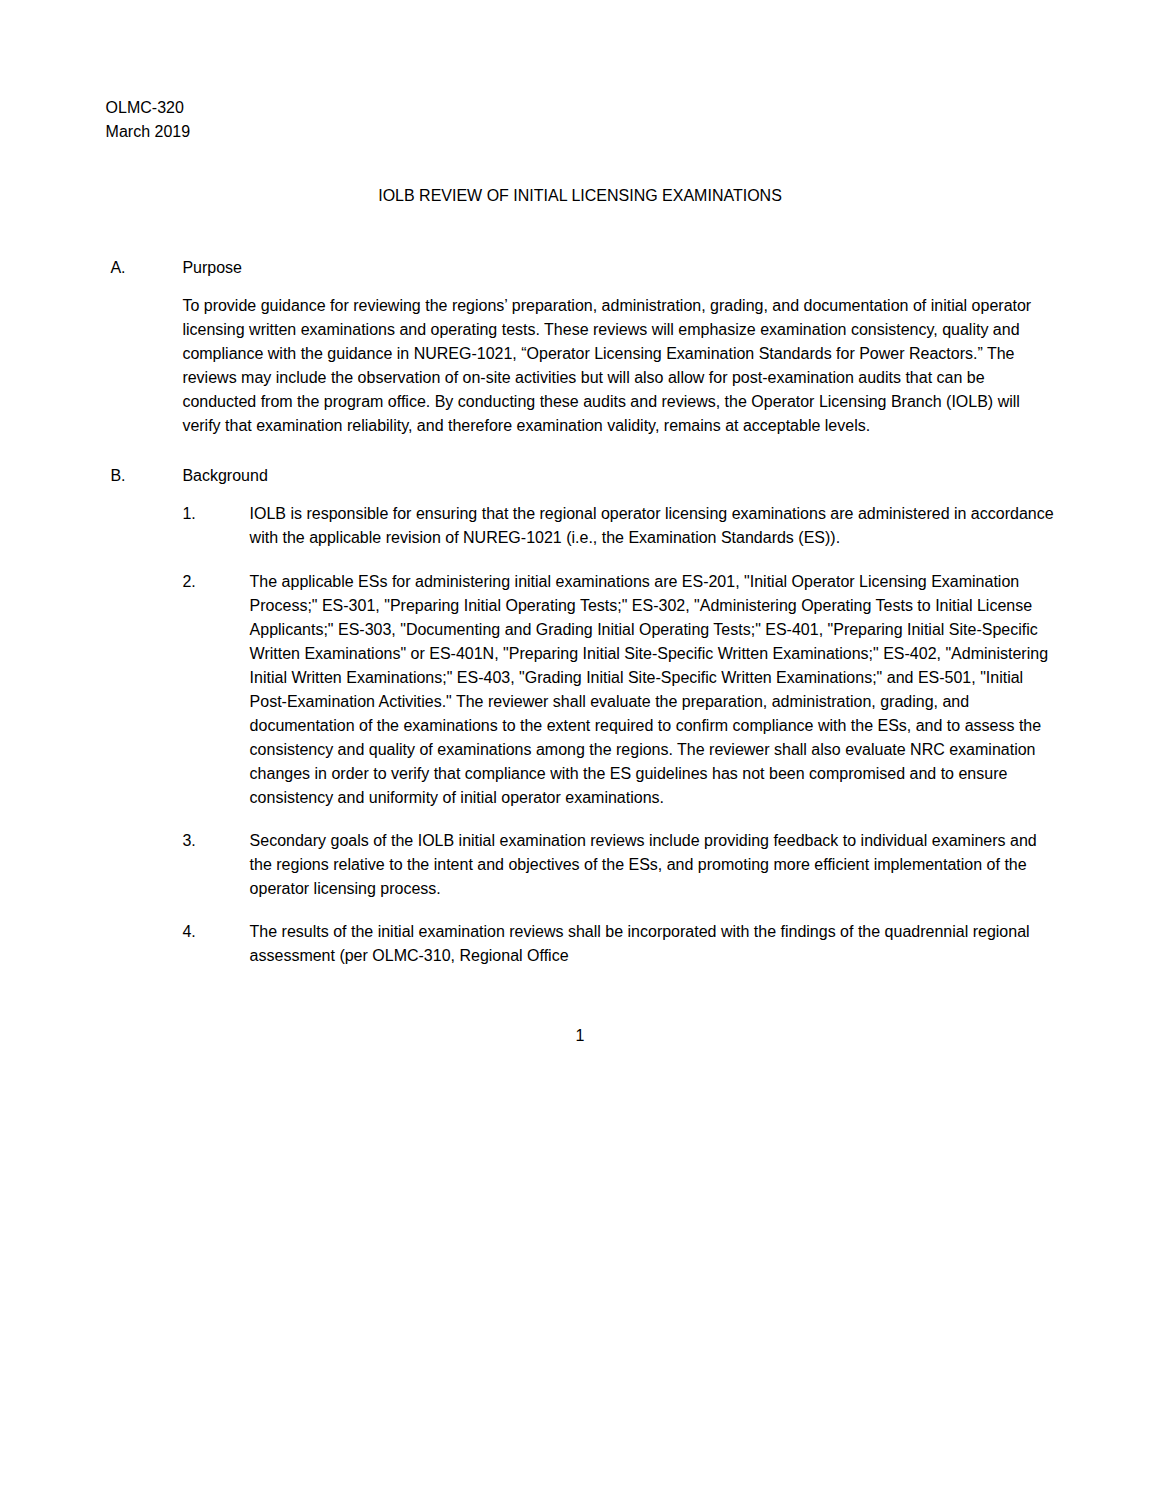OLMC-320
March 2019
IOLB REVIEW OF INITIAL LICENSING EXAMINATIONS
A. Purpose
To provide guidance for reviewing the regions’ preparation, administration, grading, and documentation of initial operator licensing written examinations and operating tests. These reviews will emphasize examination consistency, quality and compliance with the guidance in NUREG-1021, “Operator Licensing Examination Standards for Power Reactors.” The reviews may include the observation of on-site activities but will also allow for post-examination audits that can be conducted from the program office. By conducting these audits and reviews, the Operator Licensing Branch (IOLB) will verify that examination reliability, and therefore examination validity, remains at acceptable levels.
B. Background
1. IOLB is responsible for ensuring that the regional operator licensing examinations are administered in accordance with the applicable revision of NUREG-1021 (i.e., the Examination Standards (ES)).
2. The applicable ESs for administering initial examinations are ES-201, "Initial Operator Licensing Examination Process;" ES-301, "Preparing Initial Operating Tests;" ES-302, "Administering Operating Tests to Initial License Applicants;" ES-303, "Documenting and Grading Initial Operating Tests;" ES-401, "Preparing Initial Site-Specific Written Examinations" or ES-401N, "Preparing Initial Site-Specific Written Examinations;" ES-402, "Administering Initial Written Examinations;" ES-403, "Grading Initial Site-Specific Written Examinations;" and ES-501, "Initial Post-Examination Activities." The reviewer shall evaluate the preparation, administration, grading, and documentation of the examinations to the extent required to confirm compliance with the ESs, and to assess the consistency and quality of examinations among the regions. The reviewer shall also evaluate NRC examination changes in order to verify that compliance with the ES guidelines has not been compromised and to ensure consistency and uniformity of initial operator examinations.
3. Secondary goals of the IOLB initial examination reviews include providing feedback to individual examiners and the regions relative to the intent and objectives of the ESs, and promoting more efficient implementation of the operator licensing process.
4. The results of the initial examination reviews shall be incorporated with the findings of the quadrennial regional assessment (per OLMC-310, Regional Office
1